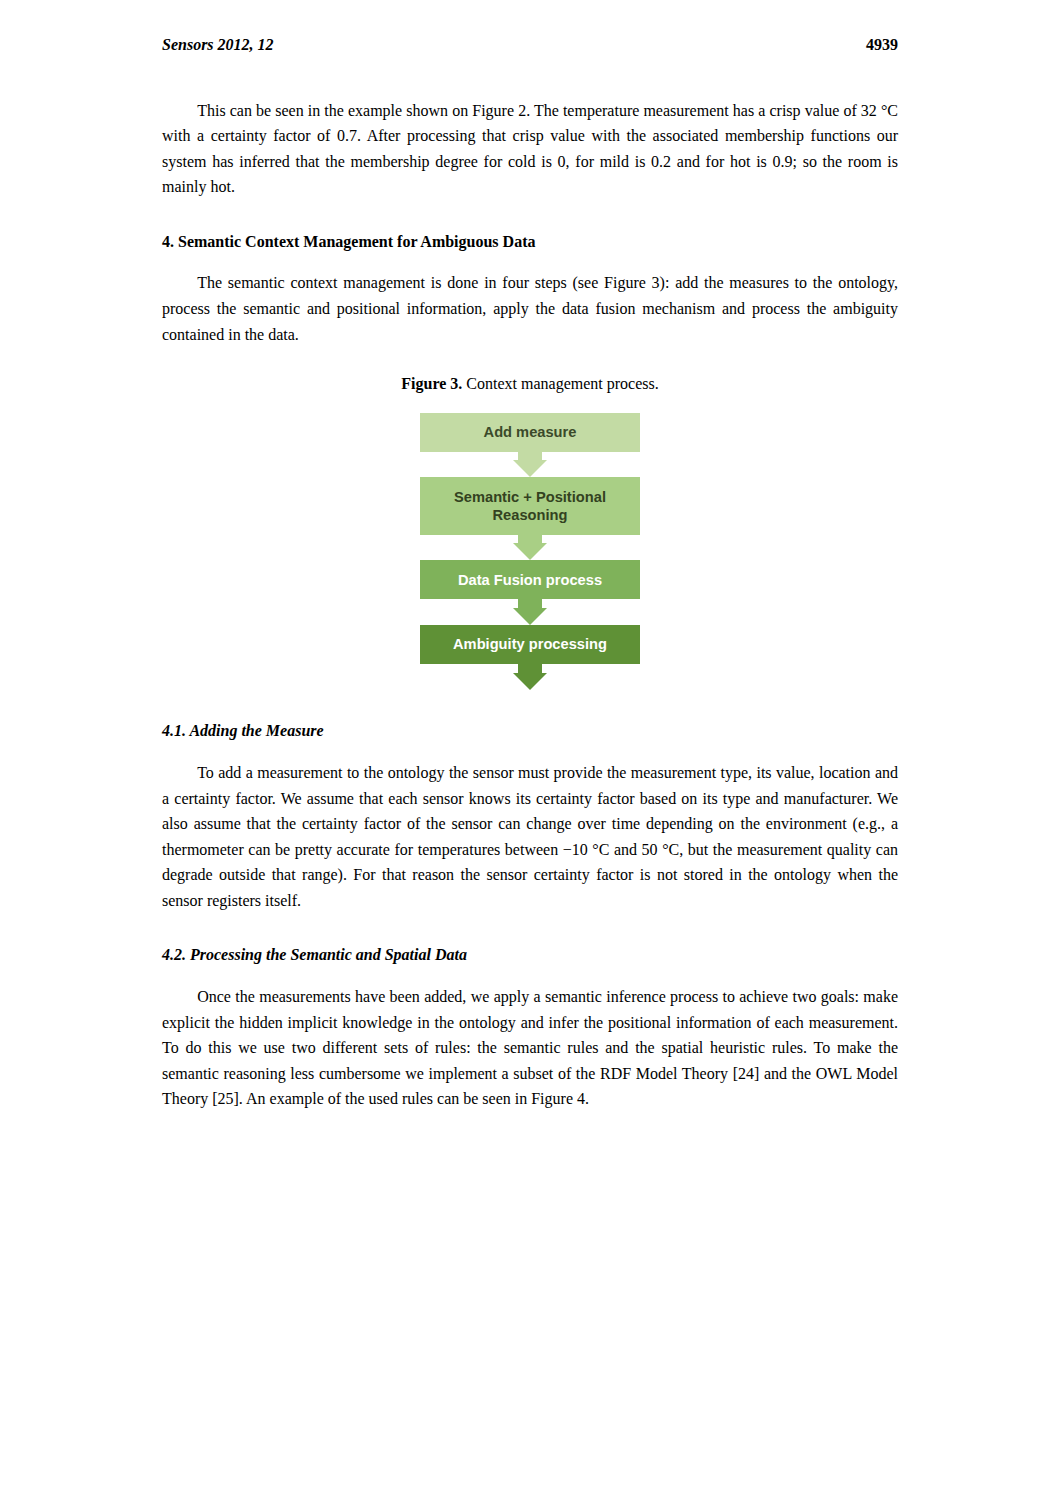Sensors 2012, 12 4939
This can be seen in the example shown on Figure 2. The temperature measurement has a crisp value of 32 °C with a certainty factor of 0.7. After processing that crisp value with the associated membership functions our system has inferred that the membership degree for cold is 0, for mild is 0.2 and for hot is 0.9; so the room is mainly hot.
4. Semantic Context Management for Ambiguous Data
The semantic context management is done in four steps (see Figure 3): add the measures to the ontology, process the semantic and positional information, apply the data fusion mechanism and process the ambiguity contained in the data.
Figure 3. Context management process.
Add measure
Semantic + Positional
Reasoning
Data Fusion process
Ambiguity processing
4.1. Adding the Measure
To add a measurement to the ontology the sensor must provide the measurement type, its value, location and a certainty factor. We assume that each sensor knows its certainty factor based on its type and manufacturer. We also assume that the certainty factor of the sensor can change over time depending on the environment (e.g., a thermometer can be pretty accurate for temperatures between −10 °C and 50 °C, but the measurement quality can degrade outside that range). For that reason the sensor certainty factor is not stored in the ontology when the sensor registers itself.
4.2. Processing the Semantic and Spatial Data
Once the measurements have been added, we apply a semantic inference process to achieve two goals: make explicit the hidden implicit knowledge in the ontology and infer the positional information of each measurement. To do this we use two different sets of rules: the semantic rules and the spatial heuristic rules. To make the semantic reasoning less cumbersome we implement a subset of the RDF Model Theory [24] and the OWL Model Theory [25]. An example of the used rules can be seen in Figure 4.